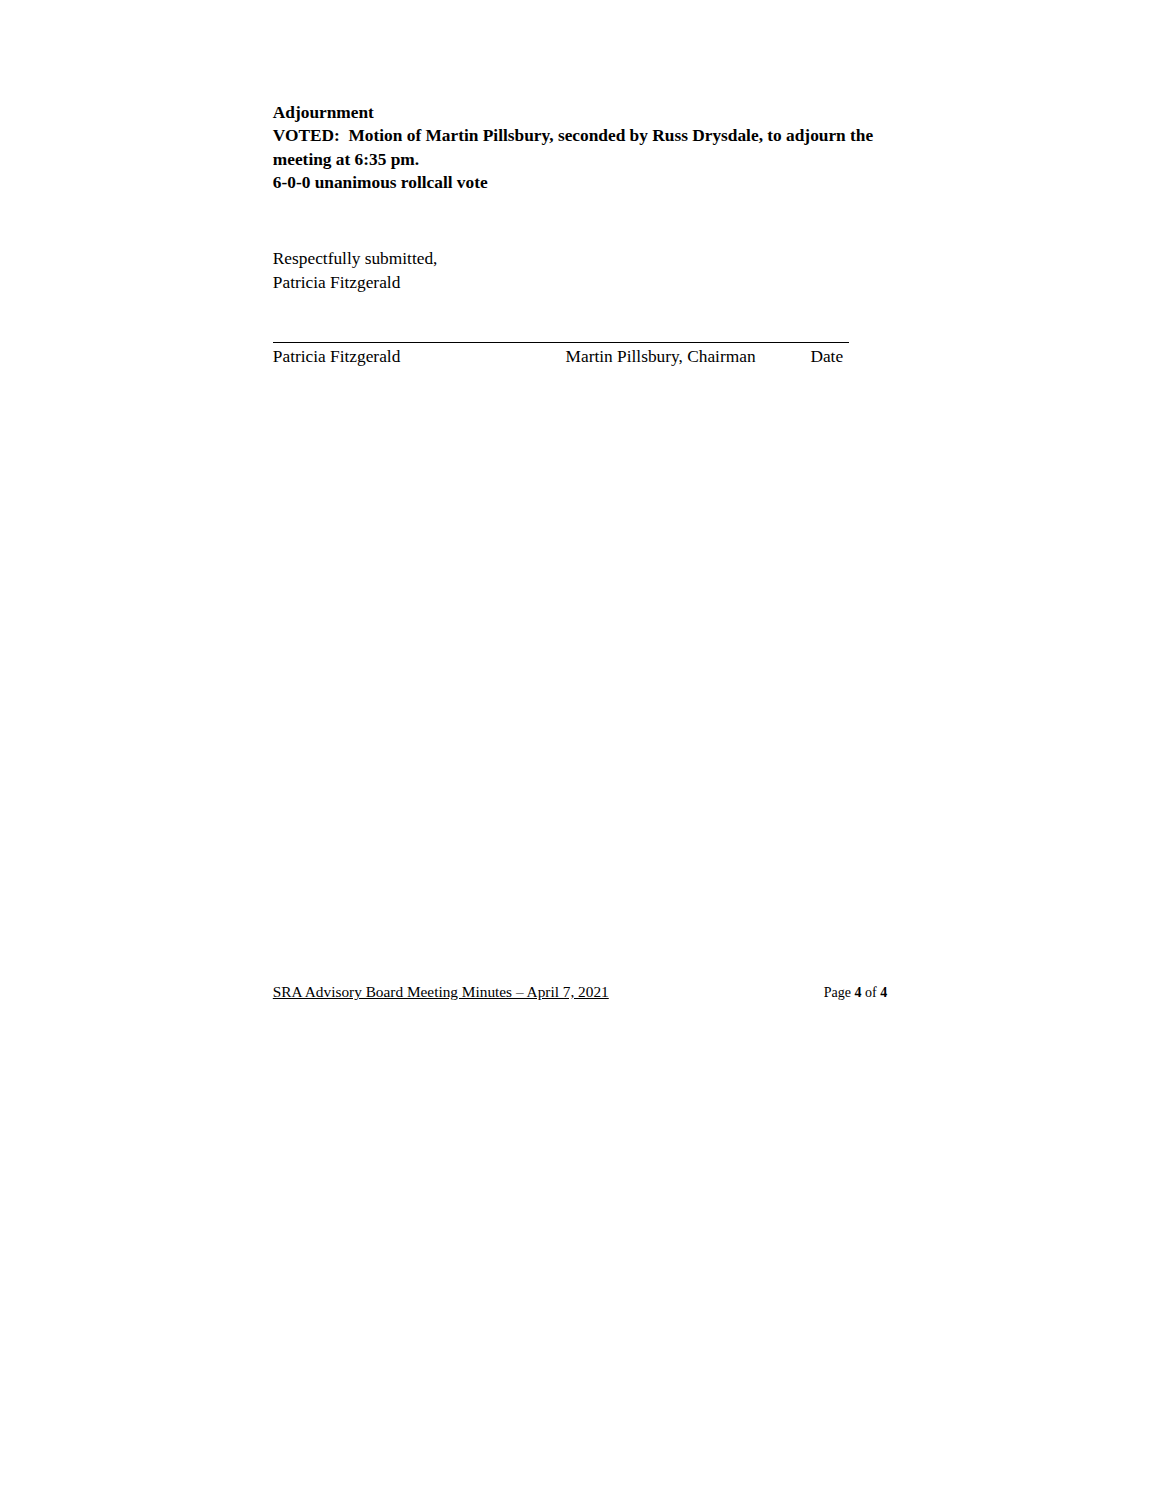Adjournment
VOTED: Motion of Martin Pillsbury, seconded by Russ Drysdale, to adjourn the meeting at 6:35 pm.
6-0-0 unanimous rollcall vote
Respectfully submitted,
Patricia Fitzgerald
Patricia Fitzgerald
Martin Pillsbury, Chairman
Date
SRA Advisory Board Meeting Minutes – April 7, 2021
Page 4 of 4